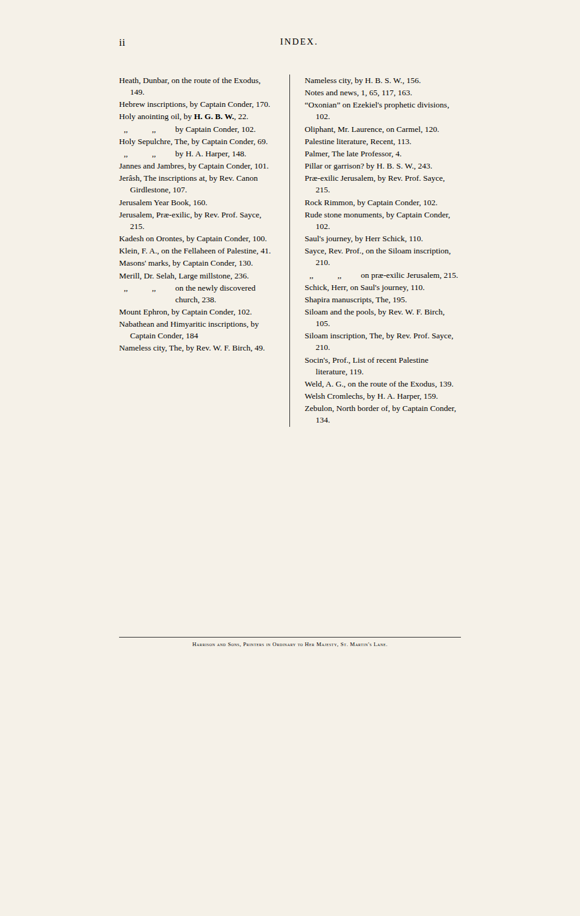ii
INDEX.
Heath, Dunbar, on the route of the Exodus, 149.
Hebrew inscriptions, by Captain Conder, 170.
Holy anointing oil, by H. G. B. W., 22.
,,,, by Captain Conder, 102.
Holy Sepulchre, The, by Captain Conder, 69.
,,,, by H. A. Harper, 148.
Jannes and Jambres, by Captain Conder, 101.
Jerâsh, The inscriptions at, by Rev. Canon Girdlestone, 107.
Jerusalem Year Book, 160.
Jerusalem, Præ-exilic, by Rev. Prof. Sayce, 215.
Kadesh on Orontes, by Captain Conder, 100.
Klein, F. A., on the Fellaheen of Palestine, 41.
Masons' marks, by Captain Conder, 130.
Merill, Dr. Selah, Large millstone, 236.
,,,, on the newly discovered church, 238.
Mount Ephron, by Captain Conder, 102.
Nabathean and Himyaritic inscriptions, by Captain Conder, 184
Nameless city, The, by Rev. W. F. Birch, 49.
Nameless city, by H. B. S. W., 156.
Notes and news, 1, 65, 117, 163.
“Oxonian” on Ezekiel's prophetic divisions, 102.
Oliphant, Mr. Laurence, on Carmel, 120.
Palestine literature, Recent, 113.
Palmer, The late Professor, 4.
Pillar or garrison? by H. B. S. W., 243.
Præ-exilic Jerusalem, by Rev. Prof. Sayce, 215.
Rock Rimmon, by Captain Conder, 102.
Rude stone monuments, by Captain Conder, 102.
Saul's journey, by Herr Schick, 110.
Sayce, Rev. Prof., on the Siloam inscription, 210.
,,,, on præ-exilic Jerusalem, 215.
Schick, Herr, on Saul's journey, 110.
Shapira manuscripts, The, 195.
Siloam and the pools, by Rev. W. F. Birch, 105.
Siloam inscription, The, by Rev. Prof. Sayce, 210.
Socin's, Prof., List of recent Palestine literature, 119.
Weld, A. G., on the route of the Exodus, 139.
Welsh Cromlechs, by H. A. Harper, 159.
Zebulon, North border of, by Captain Conder, 134.
Harrison and Sons, Printers in Ordinary to Her Majesty, St. Martin's Lane.